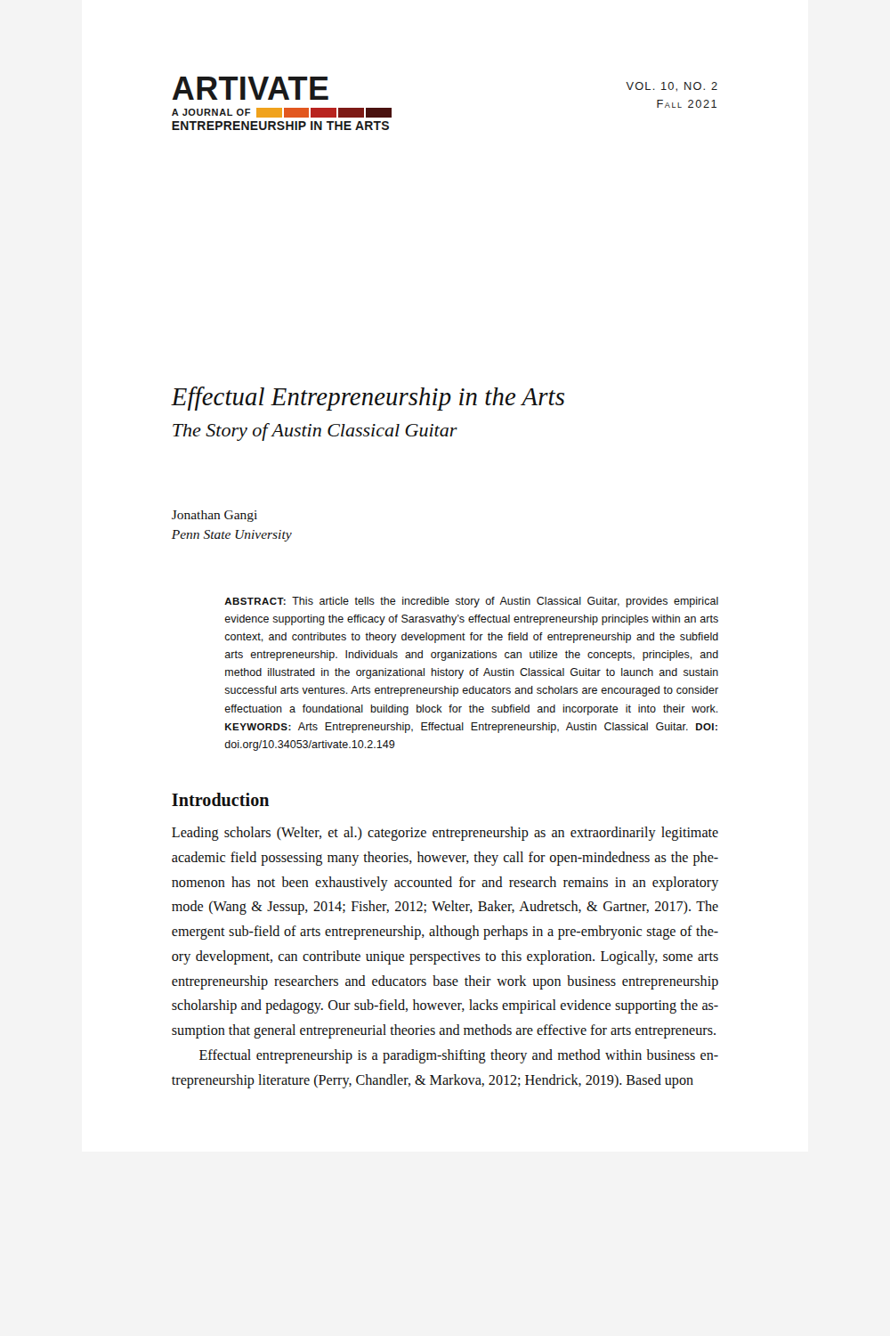ARTIVATE
A JOURNAL OF
ENTREPRENEURSHIP IN THE ARTS
VOL. 10, NO. 2
Fall 2021
Effectual Entrepreneurship in the Arts
The Story of Austin Classical Guitar
Jonathan Gangi
Penn State University
ABSTRACT: This article tells the incredible story of Austin Classical Guitar, provides empirical evidence supporting the efficacy of Sarasvathy’s effectual entrepreneurship principles within an arts context, and contributes to theory development for the field of entrepreneurship and the subfield arts entrepreneurship. Individuals and organizations can utilize the concepts, principles, and method illustrated in the organizational history of Austin Classical Guitar to launch and sustain successful arts ventures. Arts entrepreneurship educators and scholars are encouraged to consider effectuation a foundational building block for the subfield and incorporate it into their work. KEYWORDS: Arts Entrepreneurship, Effectual Entrepreneurship, Austin Classical Guitar. DOI: doi.org/10.34053/artivate.10.2.149
Introduction
Leading scholars (Welter, et al.) categorize entrepreneurship as an extraordinarily legitimate academic field possessing many theories, however, they call for open-mindedness as the phenomenon has not been exhaustively accounted for and research remains in an exploratory mode (Wang & Jessup, 2014; Fisher, 2012; Welter, Baker, Audretsch, & Gartner, 2017). The emergent sub-field of arts entrepreneurship, although perhaps in a pre-embryonic stage of theory development, can contribute unique perspectives to this exploration. Logically, some arts entrepreneurship researchers and educators base their work upon business entrepreneurship scholarship and pedagogy. Our sub-field, however, lacks empirical evidence supporting the assumption that general entrepreneurial theories and methods are effective for arts entrepreneurs.
Effectual entrepreneurship is a paradigm-shifting theory and method within business entrepreneurship literature (Perry, Chandler, & Markova, 2012; Hendrick, 2019). Based upon